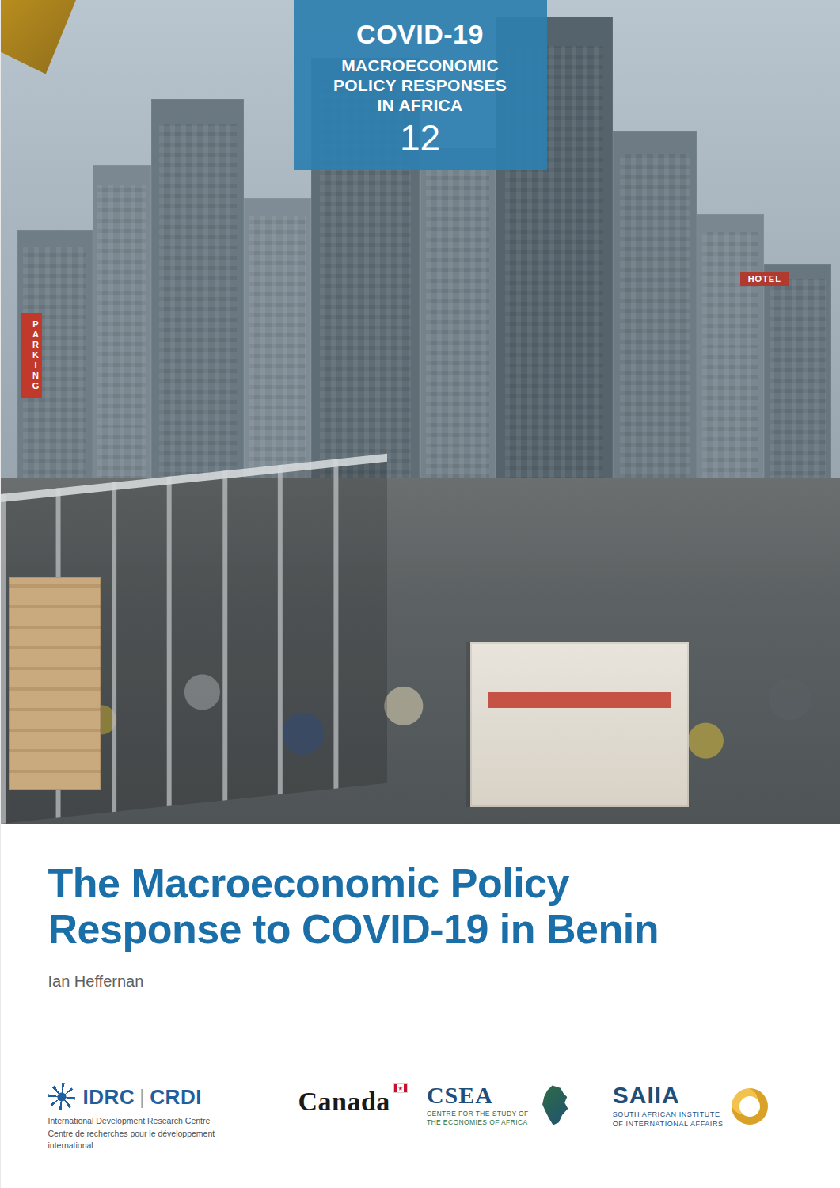HOTEL
PARKING
COVID-19
MACROECONOMIC
POLICY RESPONSES
IN AFRICA
12
The Macroeconomic Policy
Response to COVID-19 in Benin
Ian Heffernan
IDRC|CRDI
International Development Research Centre
Centre de recherches pour le développement international
Canada
CSEA CENTRE FOR THE STUDY OF
THE ECONOMIES OF AFRICA
SAIIA SOUTH AFRICAN INSTITUTE
OF INTERNATIONAL AFFAIRS